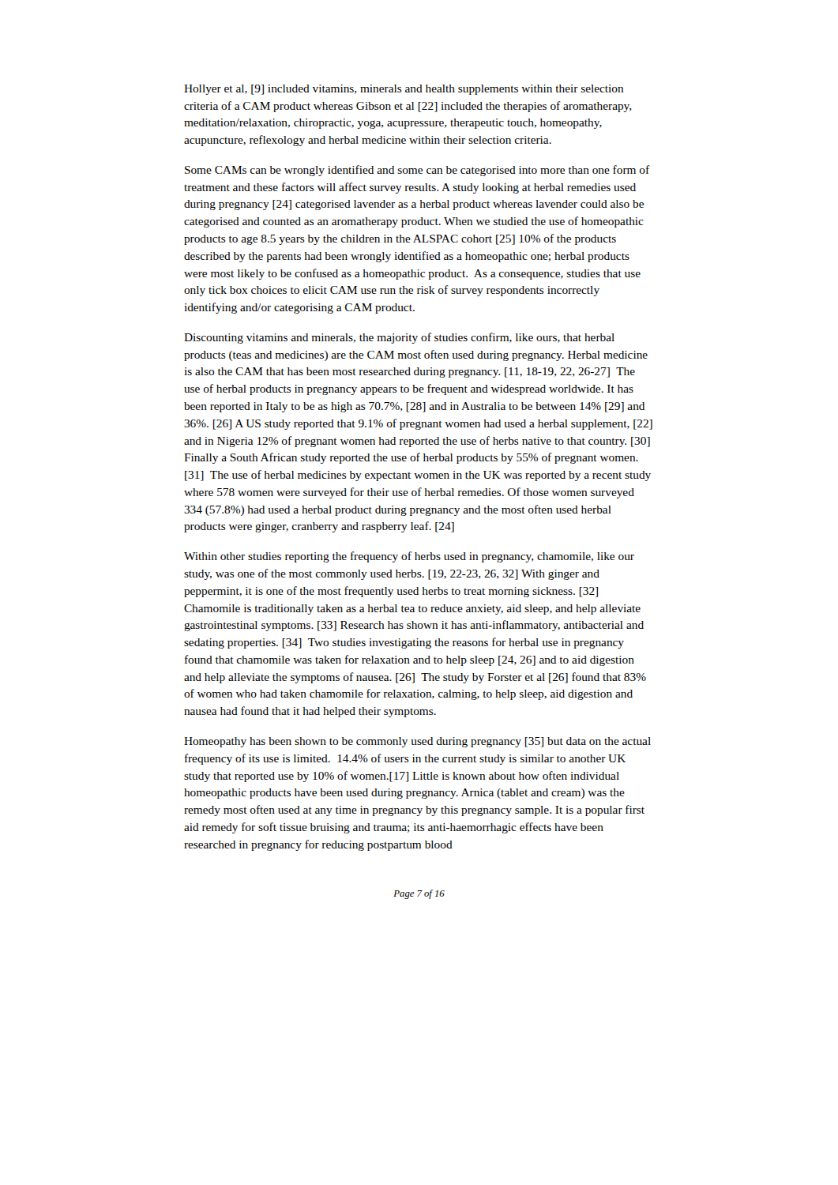Hollyer et al, [9] included vitamins, minerals and health supplements within their selection criteria of a CAM product whereas Gibson et al [22] included the therapies of aromatherapy, meditation/relaxation, chiropractic, yoga, acupressure, therapeutic touch, homeopathy, acupuncture, reflexology and herbal medicine within their selection criteria.
Some CAMs can be wrongly identified and some can be categorised into more than one form of treatment and these factors will affect survey results. A study looking at herbal remedies used during pregnancy [24] categorised lavender as a herbal product whereas lavender could also be categorised and counted as an aromatherapy product. When we studied the use of homeopathic products to age 8.5 years by the children in the ALSPAC cohort [25] 10% of the products described by the parents had been wrongly identified as a homeopathic one; herbal products were most likely to be confused as a homeopathic product. As a consequence, studies that use only tick box choices to elicit CAM use run the risk of survey respondents incorrectly identifying and/or categorising a CAM product.
Discounting vitamins and minerals, the majority of studies confirm, like ours, that herbal products (teas and medicines) are the CAM most often used during pregnancy. Herbal medicine is also the CAM that has been most researched during pregnancy. [11, 18-19, 22, 26-27] The use of herbal products in pregnancy appears to be frequent and widespread worldwide. It has been reported in Italy to be as high as 70.7%, [28] and in Australia to be between 14% [29] and 36%. [26] A US study reported that 9.1% of pregnant women had used a herbal supplement, [22] and in Nigeria 12% of pregnant women had reported the use of herbs native to that country. [30] Finally a South African study reported the use of herbal products by 55% of pregnant women. [31] The use of herbal medicines by expectant women in the UK was reported by a recent study where 578 women were surveyed for their use of herbal remedies. Of those women surveyed 334 (57.8%) had used a herbal product during pregnancy and the most often used herbal products were ginger, cranberry and raspberry leaf. [24]
Within other studies reporting the frequency of herbs used in pregnancy, chamomile, like our study, was one of the most commonly used herbs. [19, 22-23, 26, 32] With ginger and peppermint, it is one of the most frequently used herbs to treat morning sickness. [32] Chamomile is traditionally taken as a herbal tea to reduce anxiety, aid sleep, and help alleviate gastrointestinal symptoms. [33] Research has shown it has anti-inflammatory, antibacterial and sedating properties. [34] Two studies investigating the reasons for herbal use in pregnancy found that chamomile was taken for relaxation and to help sleep [24, 26] and to aid digestion and help alleviate the symptoms of nausea. [26] The study by Forster et al [26] found that 83% of women who had taken chamomile for relaxation, calming, to help sleep, aid digestion and nausea had found that it had helped their symptoms.
Homeopathy has been shown to be commonly used during pregnancy [35] but data on the actual frequency of its use is limited. 14.4% of users in the current study is similar to another UK study that reported use by 10% of women.[17] Little is known about how often individual homeopathic products have been used during pregnancy. Arnica (tablet and cream) was the remedy most often used at any time in pregnancy by this pregnancy sample. It is a popular first aid remedy for soft tissue bruising and trauma; its anti-haemorrhagic effects have been researched in pregnancy for reducing postpartum blood
Page 7 of 16